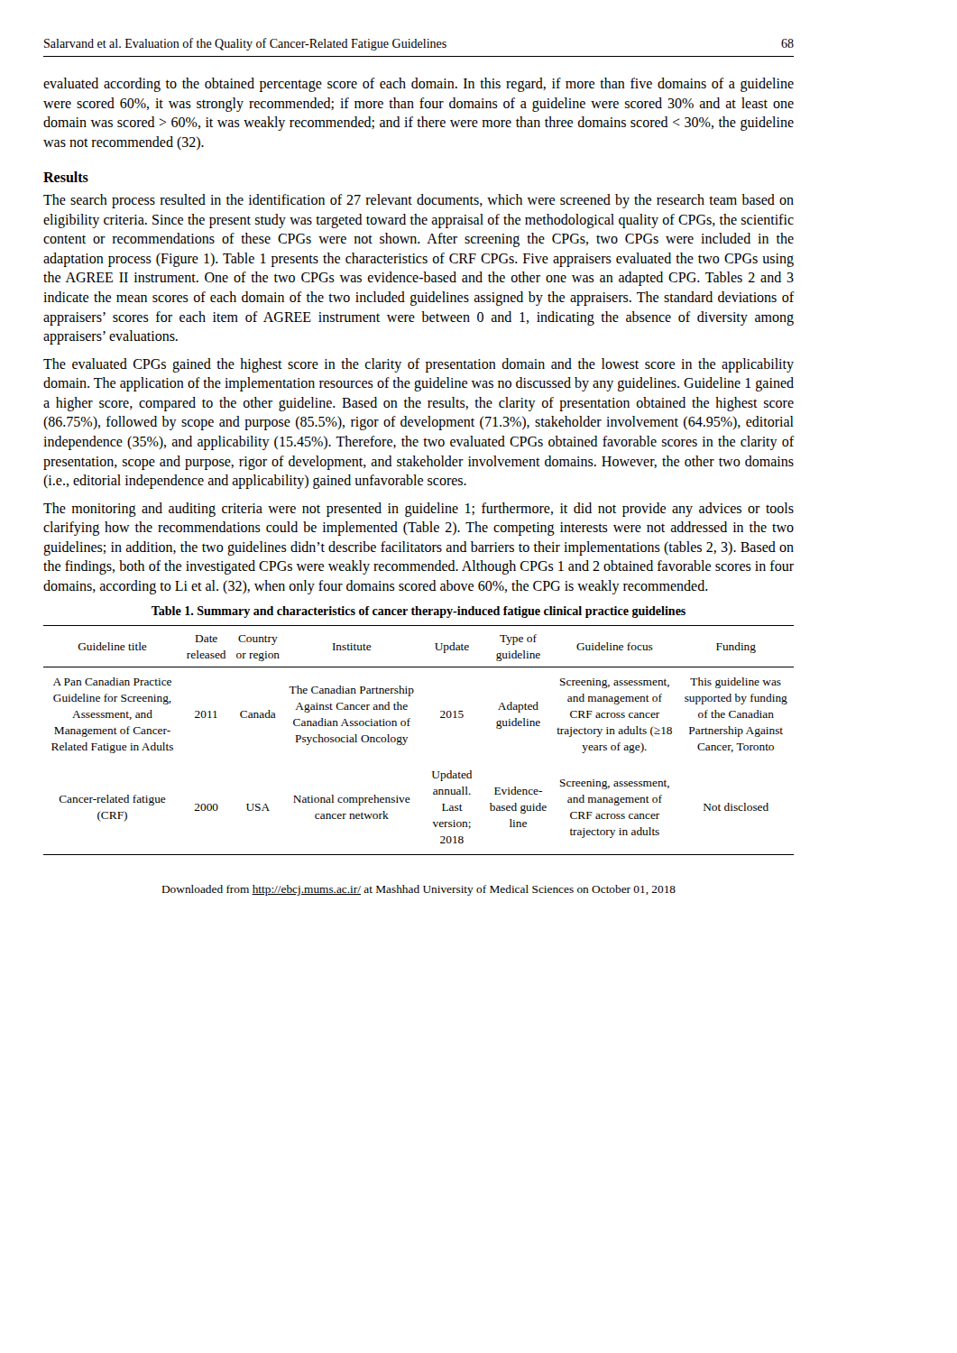Salarvand et al. Evaluation of the Quality of Cancer-Related Fatigue Guidelines 68
evaluated according to the obtained percentage score of each domain. In this regard, if more than five domains of a guideline were scored 60%, it was strongly recommended; if more than four domains of a guideline were scored 30% and at least one domain was scored > 60%, it was weakly recommended; and if there were more than three domains scored < 30%, the guideline was not recommended (32).
Results
The search process resulted in the identification of 27 relevant documents, which were screened by the research team based on eligibility criteria. Since the present study was targeted toward the appraisal of the methodological quality of CPGs, the scientific content or recommendations of these CPGs were not shown. After screening the CPGs, two CPGs were included in the adaptation process (Figure 1). Table 1 presents the characteristics of CRF CPGs. Five appraisers evaluated the two CPGs using the AGREE II instrument. One of the two CPGs was evidence-based and the other one was an adapted CPG. Tables 2 and 3 indicate the mean scores of each domain of the two included guidelines assigned by the appraisers. The standard deviations of appraisers’ scores for each item of AGREE instrument were between 0 and 1, indicating the absence of diversity among appraisers’ evaluations.
The evaluated CPGs gained the highest score in the clarity of presentation domain and the lowest score in the applicability domain. The application of the implementation resources of the guideline was no discussed by any guidelines. Guideline 1 gained a higher score, compared to the other guideline. Based on the results, the clarity of presentation obtained the highest score (86.75%), followed by scope and purpose (85.5%), rigor of development (71.3%), stakeholder involvement (64.95%), editorial independence (35%), and applicability (15.45%). Therefore, the two evaluated CPGs obtained favorable scores in the clarity of presentation, scope and purpose, rigor of development, and stakeholder involvement domains. However, the other two domains (i.e., editorial independence and applicability) gained unfavorable scores.
The monitoring and auditing criteria were not presented in guideline 1; furthermore, it did not provide any advices or tools clarifying how the recommendations could be implemented (Table 2). The competing interests were not addressed in the two guidelines; in addition, the two guidelines didn’t describe facilitators and barriers to their implementations (tables 2, 3). Based on the findings, both of the investigated CPGs were weakly recommended. Although CPGs 1 and 2 obtained favorable scores in four domains, according to Li et al. (32), when only four domains scored above 60%, the CPG is weakly recommended.
Table 1. Summary and characteristics of cancer therapy-induced fatigue clinical practice guidelines
| Guideline title | Date released | Country or region | Institute | Update | Type of guideline | Guideline focus | Funding |
| --- | --- | --- | --- | --- | --- | --- | --- |
| A Pan Canadian Practice Guideline for Screening, Assessment, and Management of Cancer-Related Fatigue in Adults | 2011 | Canada | The Canadian Partnership Against Cancer and the Canadian Association of Psychosocial Oncology | 2015 | Adapted guideline | Screening, assessment, and management of CRF across cancer trajectory in adults (≥18 years of age). | This guideline was supported by funding of the Canadian Partnership Against Cancer, Toronto |
| Cancer-related fatigue (CRF) | 2000 | USA | National comprehensive cancer network | Updated annuall. Last version; 2018 | Evidence-based guide line | Screening, assessment, and management of CRF across cancer trajectory in adults | Not disclosed |
Downloaded from http://ebcj.mums.ac.ir/ at Mashhad University of Medical Sciences on October 01, 2018